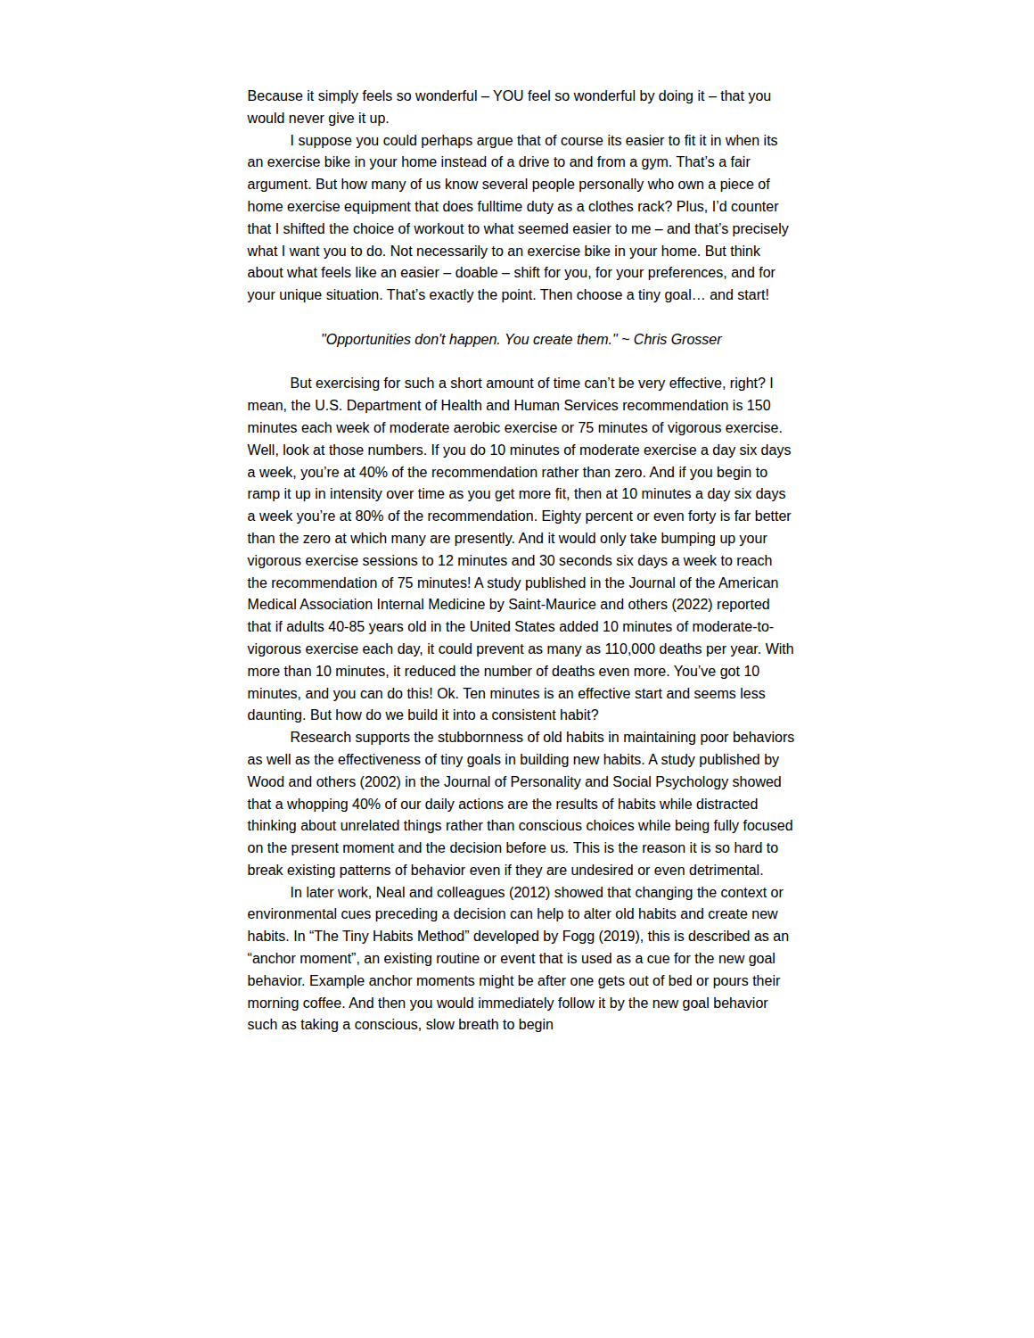Because it simply feels so wonderful – YOU feel so wonderful by doing it – that you would never give it up.
I suppose you could perhaps argue that of course its easier to fit it in when its an exercise bike in your home instead of a drive to and from a gym. That’s a fair argument. But how many of us know several people personally who own a piece of home exercise equipment that does fulltime duty as a clothes rack? Plus, I’d counter that I shifted the choice of workout to what seemed easier to me – and that’s precisely what I want you to do. Not necessarily to an exercise bike in your home. But think about what feels like an easier – doable – shift for you, for your preferences, and for your unique situation. That’s exactly the point. Then choose a tiny goal… and start!
"Opportunities don't happen. You create them." ~ Chris Grosser
But exercising for such a short amount of time can’t be very effective, right? I mean, the U.S. Department of Health and Human Services recommendation is 150 minutes each week of moderate aerobic exercise or 75 minutes of vigorous exercise. Well, look at those numbers. If you do 10 minutes of moderate exercise a day six days a week, you’re at 40% of the recommendation rather than zero. And if you begin to ramp it up in intensity over time as you get more fit, then at 10 minutes a day six days a week you’re at 80% of the recommendation. Eighty percent or even forty is far better than the zero at which many are presently. And it would only take bumping up your vigorous exercise sessions to 12 minutes and 30 seconds six days a week to reach the recommendation of 75 minutes! A study published in the Journal of the American Medical Association Internal Medicine by Saint-Maurice and others (2022) reported that if adults 40-85 years old in the United States added 10 minutes of moderate-to-vigorous exercise each day, it could prevent as many as 110,000 deaths per year. With more than 10 minutes, it reduced the number of deaths even more. You’ve got 10 minutes, and you can do this! Ok. Ten minutes is an effective start and seems less daunting. But how do we build it into a consistent habit?
Research supports the stubbornness of old habits in maintaining poor behaviors as well as the effectiveness of tiny goals in building new habits. A study published by Wood and others (2002) in the Journal of Personality and Social Psychology showed that a whopping 40% of our daily actions are the results of habits while distracted thinking about unrelated things rather than conscious choices while being fully focused on the present moment and the decision before us. This is the reason it is so hard to break existing patterns of behavior even if they are undesired or even detrimental.
In later work, Neal and colleagues (2012) showed that changing the context or environmental cues preceding a decision can help to alter old habits and create new habits. In “The Tiny Habits Method” developed by Fogg (2019), this is described as an “anchor moment”, an existing routine or event that is used as a cue for the new goal behavior. Example anchor moments might be after one gets out of bed or pours their morning coffee. And then you would immediately follow it by the new goal behavior such as taking a conscious, slow breath to begin